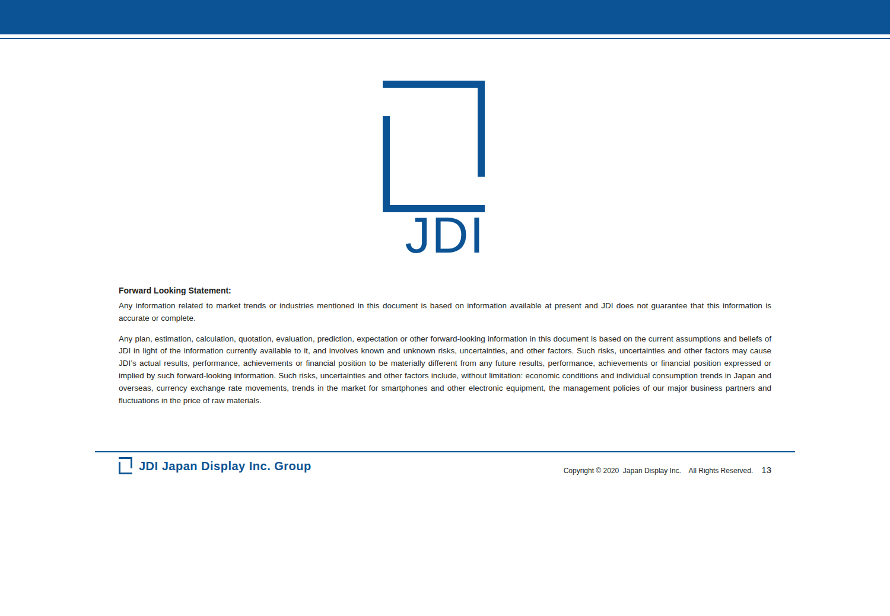JDI
Forward Looking Statement:
Any information related to market trends or industries mentioned in this document is based on information available at present and JDI does not guarantee that this information is accurate or complete.
Any plan, estimation, calculation, quotation, evaluation, prediction, expectation or other forward-looking information in this document is based on the current assumptions and beliefs of JDI in light of the information currently available to it, and involves known and unknown risks, uncertainties, and other factors. Such risks, uncertainties and other factors may cause JDI’s actual results, performance, achievements or financial position to be materially different from any future results, performance, achievements or financial position expressed or implied by such forward-looking information. Such risks, uncertainties and other factors include, without limitation: economic conditions and individual consumption trends in Japan and overseas, currency exchange rate movements, trends in the market for smartphones and other electronic equipment, the management policies of our major business partners and fluctuations in the price of raw materials.
JDI Japan Display Inc. Group
Copyright © 2020 Japan Display Inc. All Rights Reserved. 13